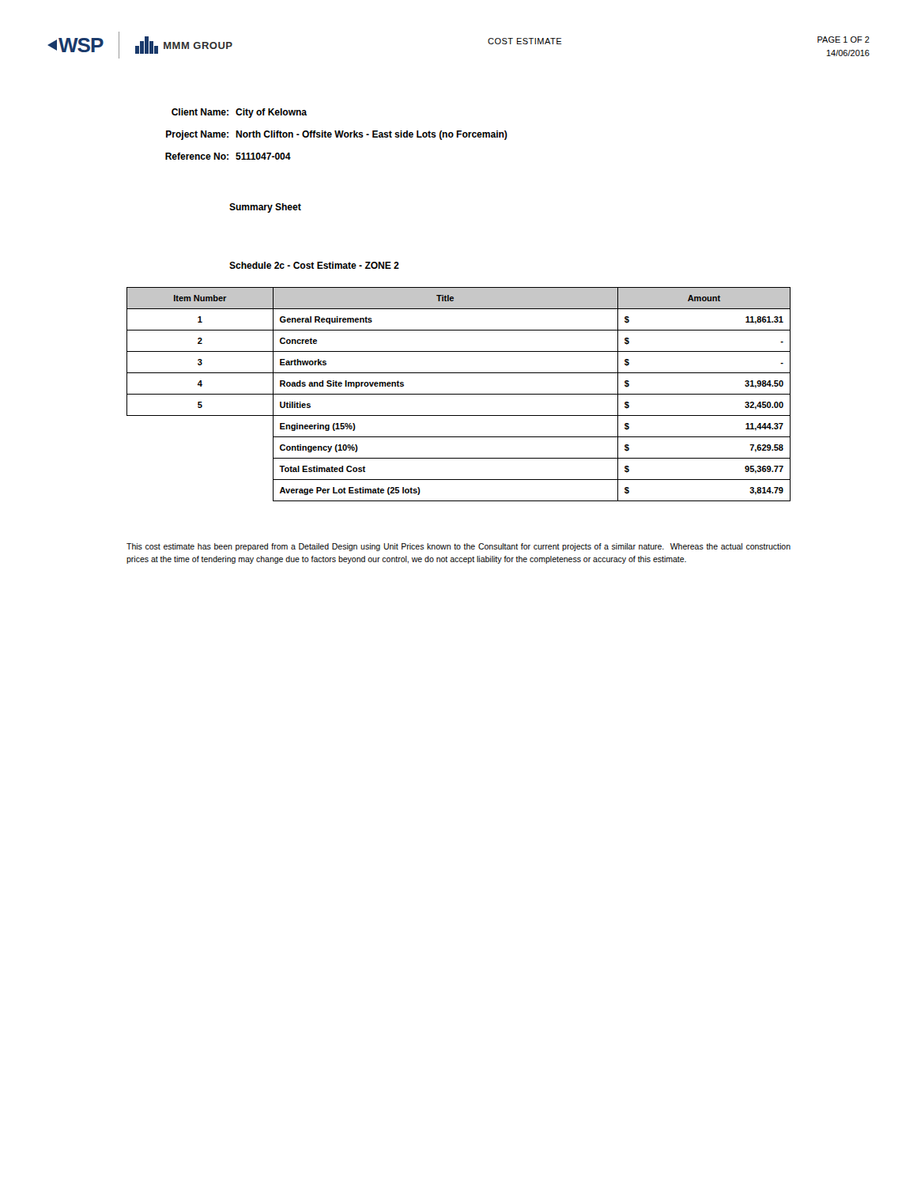WSP
MMM GROUP
COST ESTIMATE
PAGE 1 OF 2
14/06/2016
Client Name:
City of Kelowna
Project Name:
North Clifton - Offsite Works - East side Lots (no Forcemain)
Reference No:
5111047-004
Summary Sheet
Schedule 2c - Cost Estimate - ZONE 2
| Item Number | Title | Amount |
| --- | --- | --- |
| 1 | General Requirements | $ 11,861.31 |
| 2 | Concrete | $ - |
| 3 | Earthworks | $ - |
| 4 | Roads and Site Improvements | $ 31,984.50 |
| 5 | Utilities | $ 32,450.00 |
| | Engineering (15%) | $ 11,444.37 |
| | Contingency (10%) | $ 7,629.58 |
| | Total Estimated Cost | $ 95,369.77 |
| | Average Per Lot Estimate (25 lots) | $ 3,814.79 |
This cost estimate has been prepared from a Detailed Design using Unit Prices known to the Consultant for current projects of a similar nature. Whereas the actual construction prices at the time of tendering may change due to factors beyond our control, we do not accept liability for the completeness or accuracy of this estimate.